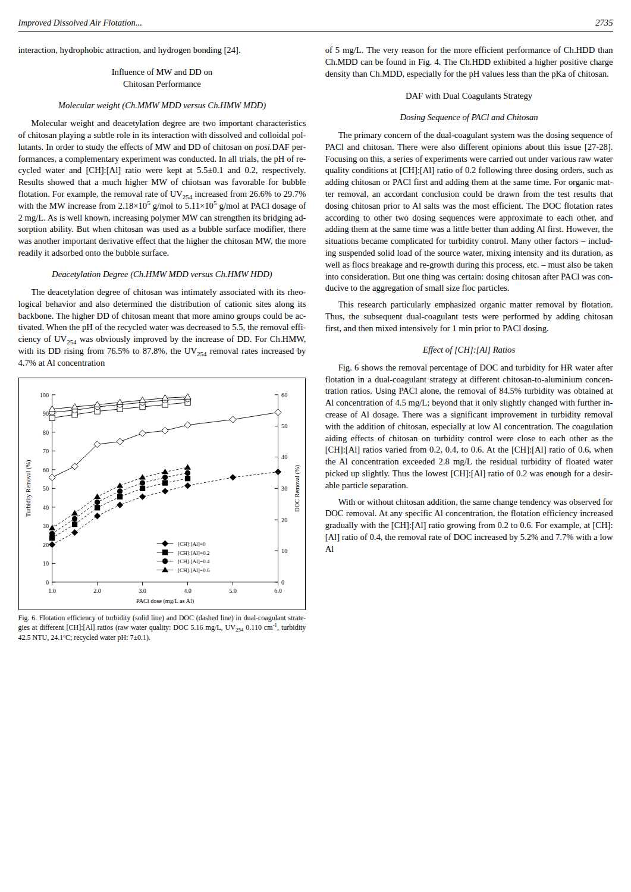Improved Dissolved Air Flotation... 2735
interaction, hydrophobic attraction, and hydrogen bonding [24].
Influence of MW and DD on
Chitosan Performance
Molecular weight (Ch.MMW MDD versus Ch.HMW MDD)
Molecular weight and deacetylation degree are two important characteristics of chitosan playing a subtle role in its interaction with dissolved and colloidal pollutants. In order to study the effects of MW and DD of chitosan on posi. DAF performances, a complementary experiment was conducted. In all trials, the pH of recycled water and [CH]:[Al] ratio were kept at 5.5±0.1 and 0.2, respectively. Results showed that a much higher MW of chiotsan was favorable for bubble flotation. For example, the removal rate of UV254 increased from 26.6% to 29.7% with the MW increase from 2.18×105 g/mol to 5.11×105 g/mol at PACl dosage of 2 mg/L. As is well known, increasing polymer MW can strengthen its bridging adsorption ability. But when chitosan was used as a bubble surface modifier, there was another important derivative effect that the higher the chitosan MW, the more readily it adsorbed onto the bubble surface.
Deacetylation Degree (Ch.HMW MDD versus Ch.HMW HDD)
The deacetylation degree of chitosan was intimately associated with its rheological behavior and also determined the distribution of cationic sites along its backbone. The higher DD of chitosan meant that more amino groups could be activated. When the pH of the recycled water was decreased to 5.5, the removal efficiency of UV254 was obviously improved by the increase of DD. For Ch.HMW, with its DD rising from 76.5% to 87.8%, the UV254 removal rates increased by 4.7% at Al concentration
0 10 20 30 40 50 60 70 80 90 100 0 10 20 30 40 50 60 1.0 2.0 3.0 4.0 5.0 6.0 PACl dose (mg/L as Al) Turbidity Removal (%) DOC Removal (%) [CH]:[Al]=0 [CH]:[Al]=0.2 [CH]:[Al]=0.4 [CH]:[Al]=0.6
Fig. 6. Flotation efficiency of turbidity (solid line) and DOC (dashed line) in dual-coagulant strategies at different [CH]:[Al] ratios (raw water quality: DOC 5.16 mg/L, UV254 0.110 cm-1, turbidity 42.5 NTU, 24.1ºC; recycled water pH: 7±0.1).
of 5 mg/L. The very reason for the more efficient performance of Ch.HDD than Ch.MDD can be found in Fig. 4. The Ch.HDD exhibited a higher positive charge density than Ch.MDD, especially for the pH values less than the pKa of chitosan.
DAF with Dual Coagulants Strategy
Dosing Sequence of PACl and Chitosan
The primary concern of the dual-coagulant system was the dosing sequence of PACl and chitosan. There were also different opinions about this issue [27-28]. Focusing on this, a series of experiments were carried out under various raw water quality conditions at [CH]:[Al] ratio of 0.2 following three dosing orders, such as adding chitosan or PACl first and adding them at the same time. For organic matter removal, an accordant conclusion could be drawn from the test results that dosing chitosan prior to Al salts was the most efficient. The DOC flotation rates according to other two dosing sequences were approximate to each other, and adding them at the same time was a little better than adding Al first. However, the situations became complicated for turbidity control. Many other factors – including suspended solid load of the source water, mixing intensity and its duration, as well as flocs breakage and re-growth during this process, etc. – must also be taken into consideration. But one thing was certain: dosing chitosan after PACl was conducive to the aggregation of small size floc particles.
This research particularly emphasized organic matter removal by flotation. Thus, the subsequent dual-coagulant tests were performed by adding chitosan first, and then mixed intensively for 1 min prior to PACl dosing.
Effect of [CH]:[Al] Ratios
Fig. 6 shows the removal percentage of DOC and turbidity for HR water after flotation in a dual-coagulant strategy at different chitosan-to-aluminium concentration ratios. Using PACl alone, the removal of 84.5% turbidity was obtained at Al concentration of 4.5 mg/L; beyond that it only slightly changed with further increase of Al dosage. There was a significant improvement in turbidity removal with the addition of chitosan, especially at low Al concentration. The coagulation aiding effects of chitosan on turbidity control were close to each other as the [CH]:[Al] ratios varied from 0.2, 0.4, to 0.6. At the [CH]:[Al] ratio of 0.6, when the Al concentration exceeded 2.8 mg/L the residual turbidity of floated water picked up slightly. Thus the lowest [CH]:[Al] ratio of 0.2 was enough for a desirable particle separation.
With or without chitosan addition, the same change tendency was observed for DOC removal. At any specific Al concentration, the flotation efficiency increased gradually with the [CH]:[Al] ratio growing from 0.2 to 0.6. For example, at [CH]:[Al] ratio of 0.4, the removal rate of DOC increased by 5.2% and 7.7% with a low Al